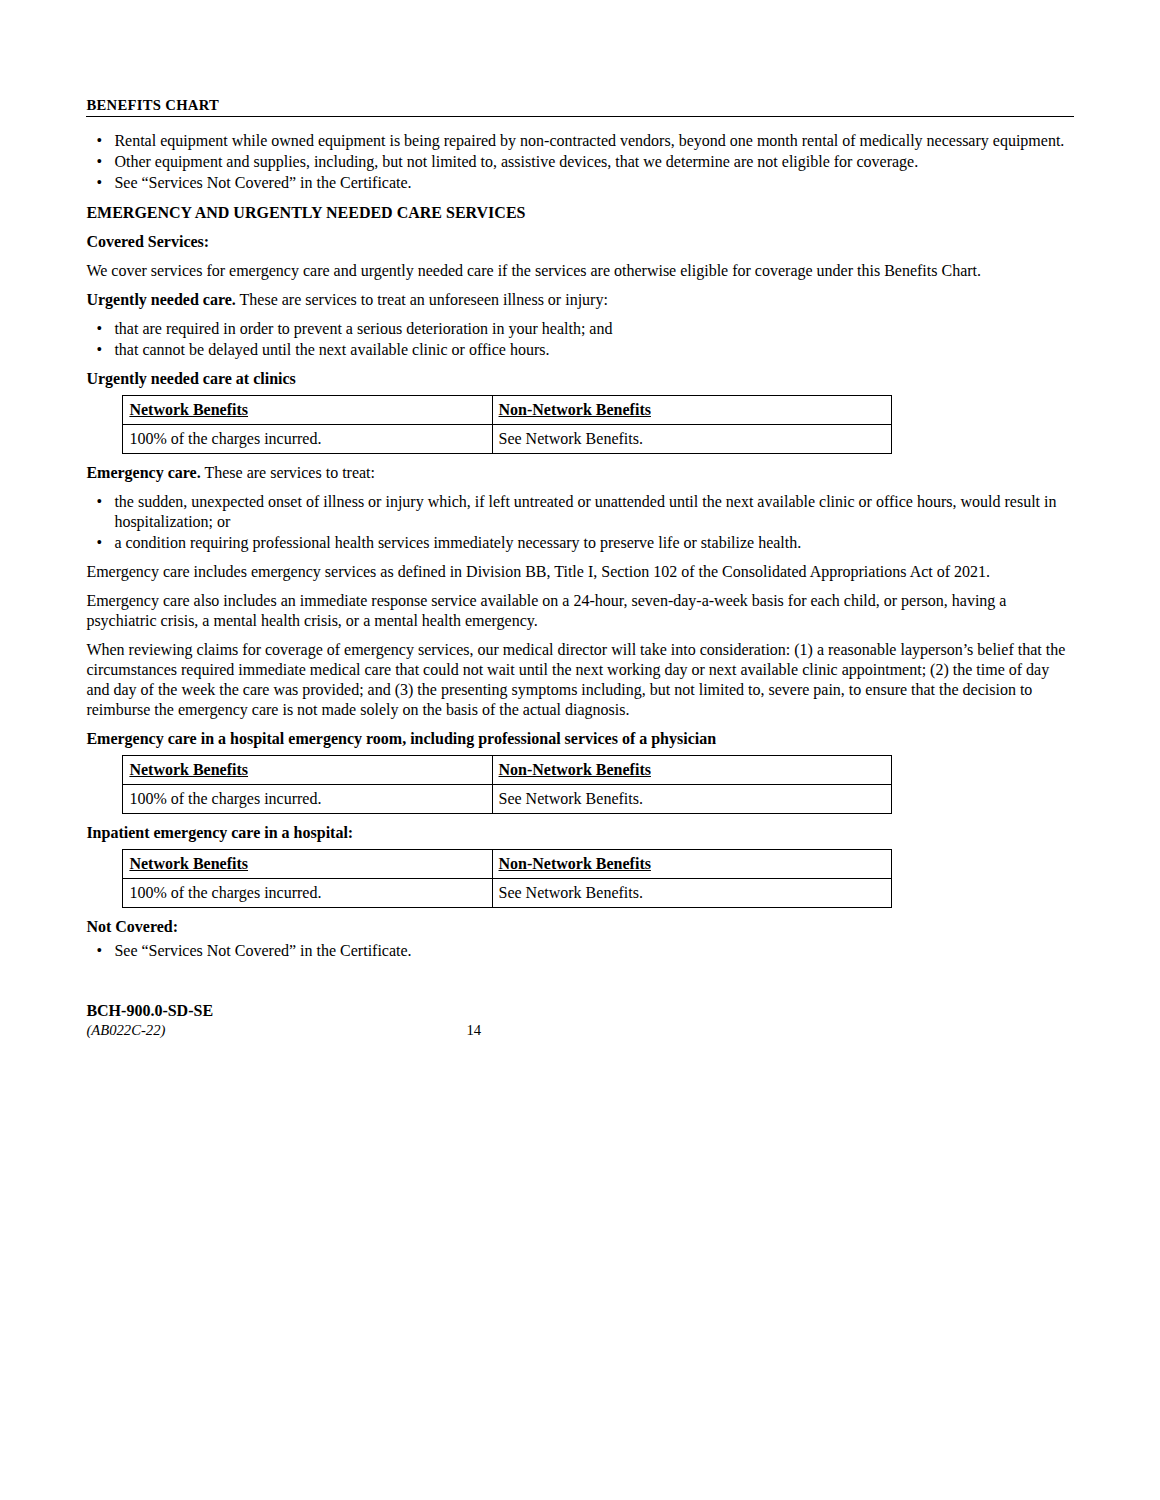BENEFITS CHART
Rental equipment while owned equipment is being repaired by non-contracted vendors, beyond one month rental of medically necessary equipment.
Other equipment and supplies, including, but not limited to, assistive devices, that we determine are not eligible for coverage.
See “Services Not Covered” in the Certificate.
EMERGENCY AND URGENTLY NEEDED CARE SERVICES
Covered Services:
We cover services for emergency care and urgently needed care if the services are otherwise eligible for coverage under this Benefits Chart.
Urgently needed care. These are services to treat an unforeseen illness or injury:
that are required in order to prevent a serious deterioration in your health; and
that cannot be delayed until the next available clinic or office hours.
Urgently needed care at clinics
| Network Benefits | Non-Network Benefits |
| --- | --- |
| 100% of the charges incurred. | See Network Benefits. |
Emergency care. These are services to treat:
the sudden, unexpected onset of illness or injury which, if left untreated or unattended until the next available clinic or office hours, would result in hospitalization; or
a condition requiring professional health services immediately necessary to preserve life or stabilize health.
Emergency care includes emergency services as defined in Division BB, Title I, Section 102 of the Consolidated Appropriations Act of 2021.
Emergency care also includes an immediate response service available on a 24-hour, seven-day-a-week basis for each child, or person, having a psychiatric crisis, a mental health crisis, or a mental health emergency.
When reviewing claims for coverage of emergency services, our medical director will take into consideration: (1) a reasonable layperson’s belief that the circumstances required immediate medical care that could not wait until the next working day or next available clinic appointment; (2) the time of day and day of the week the care was provided; and (3) the presenting symptoms including, but not limited to, severe pain, to ensure that the decision to reimburse the emergency care is not made solely on the basis of the actual diagnosis.
Emergency care in a hospital emergency room, including professional services of a physician
| Network Benefits | Non-Network Benefits |
| --- | --- |
| 100% of the charges incurred. | See Network Benefits. |
Inpatient emergency care in a hospital:
| Network Benefits | Non-Network Benefits |
| --- | --- |
| 100% of the charges incurred. | See Network Benefits. |
Not Covered:
See “Services Not Covered” in the Certificate.
BCH-900.0-SD-SE
(AB022C-22) 14